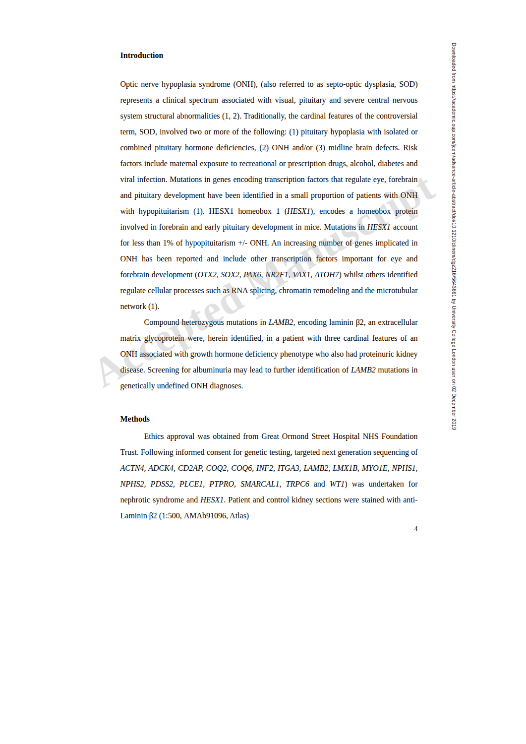Downloaded from https://academic.oup.com/jcem/advance-article-abstract/doi/10.1210/clinem/dgz216/5643661 by University College London user on 02 December 2019
Accepted Manuscript
Introduction
Optic nerve hypoplasia syndrome (ONH), (also referred to as septo-optic dysplasia, SOD) represents a clinical spectrum associated with visual, pituitary and severe central nervous system structural abnormalities (1, 2). Traditionally, the cardinal features of the controversial term, SOD, involved two or more of the following: (1) pituitary hypoplasia with isolated or combined pituitary hormone deficiencies, (2) ONH and/or (3) midline brain defects. Risk factors include maternal exposure to recreational or prescription drugs, alcohol, diabetes and viral infection. Mutations in genes encoding transcription factors that regulate eye, forebrain and pituitary development have been identified in a small proportion of patients with ONH with hypopituitarism (1). HESX1 homeobox 1 (HESX1), encodes a homeobox protein involved in forebrain and early pituitary development in mice. Mutations in HESX1 account for less than 1% of hypopituitarism +/- ONH. An increasing number of genes implicated in ONH has been reported and include other transcription factors important for eye and forebrain development (OTX2, SOX2, PAX6, NR2F1, VAX1, ATOH7) whilst others identified regulate cellular processes such as RNA splicing, chromatin remodeling and the microtubular network (1).
Compound heterozygous mutations in LAMB2, encoding laminin β2, an extracellular matrix glycoprotein were, herein identified, in a patient with three cardinal features of an ONH associated with growth hormone deficiency phenotype who also had proteinuric kidney disease. Screening for albuminuria may lead to further identification of LAMB2 mutations in genetically undefined ONH diagnoses.
Methods
Ethics approval was obtained from Great Ormond Street Hospital NHS Foundation Trust. Following informed consent for genetic testing, targeted next generation sequencing of ACTN4, ADCK4, CD2AP, COQ2, COQ6, INF2, ITGA3, LAMB2, LMX1B, MYO1E, NPHS1, NPHS2, PDSS2, PLCE1, PTPRO, SMARCAL1, TRPC6 and WT1) was undertaken for nephrotic syndrome and HESX1. Patient and control kidney sections were stained with anti-Laminin β2 (1:500, AMAb91096, Atlas)
4